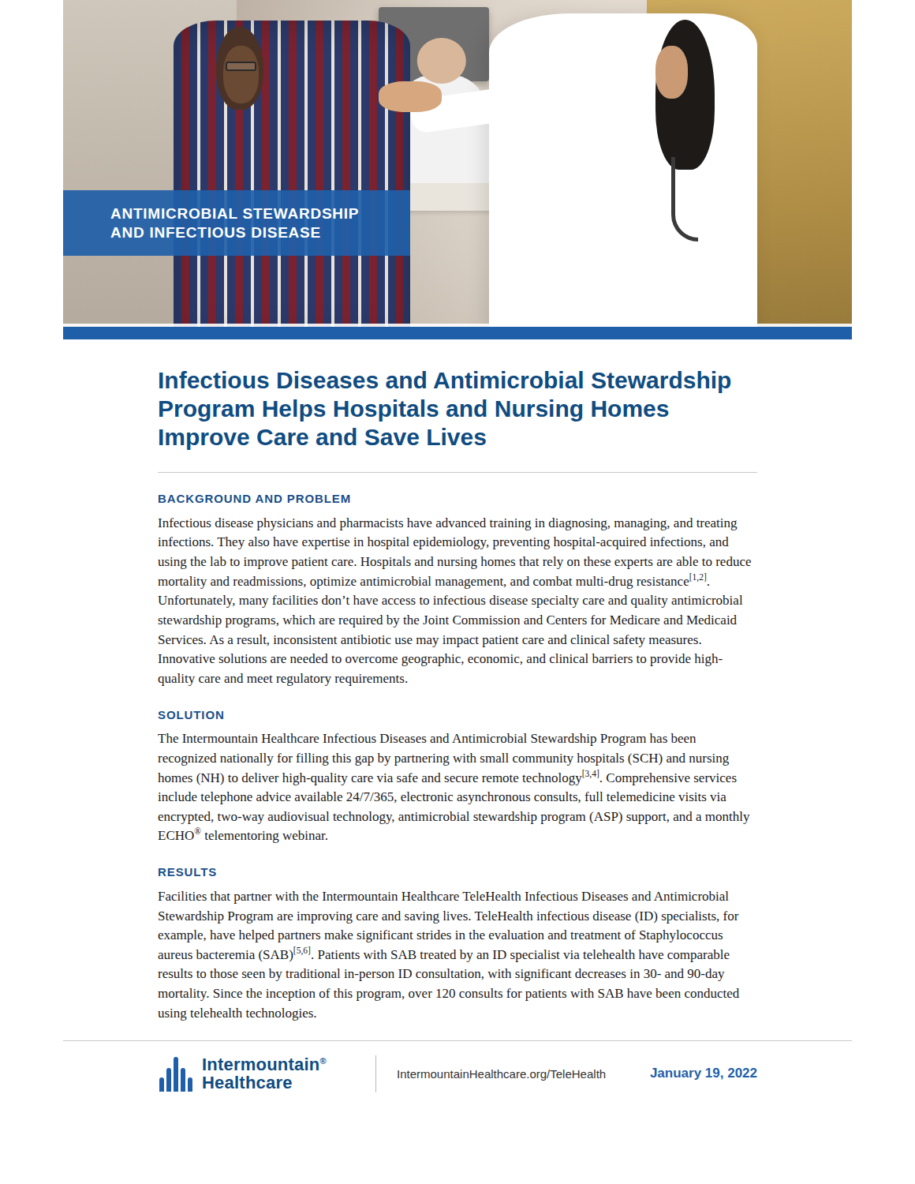Antimicrobial Stewardship
and Infectious Disease
Infectious Diseases and Antimicrobial Stewardship Program Helps Hospitals and Nursing Homes Improve Care and Save Lives
Background and Problem
Infectious disease physicians and pharmacists have advanced training in diagnosing, managing, and treating infections. They also have expertise in hospital epidemiology, preventing hospital-acquired infections, and using the lab to improve patient care. Hospitals and nursing homes that rely on these experts are able to reduce mortality and readmissions, optimize antimicrobial management, and combat multi-drug resistance[1,2]. Unfortunately, many facilities don’t have access to infectious disease specialty care and quality antimicrobial stewardship programs, which are required by the Joint Commission and Centers for Medicare and Medicaid Services. As a result, inconsistent antibiotic use may impact patient care and clinical safety measures. Innovative solutions are needed to overcome geographic, economic, and clinical barriers to provide high-quality care and meet regulatory requirements.
Solution
The Intermountain Healthcare Infectious Diseases and Antimicrobial Stewardship Program has been recognized nationally for filling this gap by partnering with small community hospitals (SCH) and nursing homes (NH) to deliver high-quality care via safe and secure remote technology[3,4]. Comprehensive services include telephone advice available 24/7/365, electronic asynchronous consults, full telemedicine visits via encrypted, two-way audiovisual technology, antimicrobial stewardship program (ASP) support, and a monthly ECHO® telementoring webinar.
Results
Facilities that partner with the Intermountain Healthcare TeleHealth Infectious Diseases and Antimicrobial Stewardship Program are improving care and saving lives. TeleHealth infectious disease (ID) specialists, for example, have helped partners make significant strides in the evaluation and treatment of Staphylococcus aureus bacteremia (SAB)[5,6]. Patients with SAB treated by an ID specialist via telehealth have comparable results to those seen by traditional in-person ID consultation, with significant decreases in 30- and 90-day mortality. Since the inception of this program, over 120 consults for patients with SAB have been conducted using telehealth technologies.
Intermountain®
Healthcare
IntermountainHealthcare.org/TeleHealth
January 19, 2022